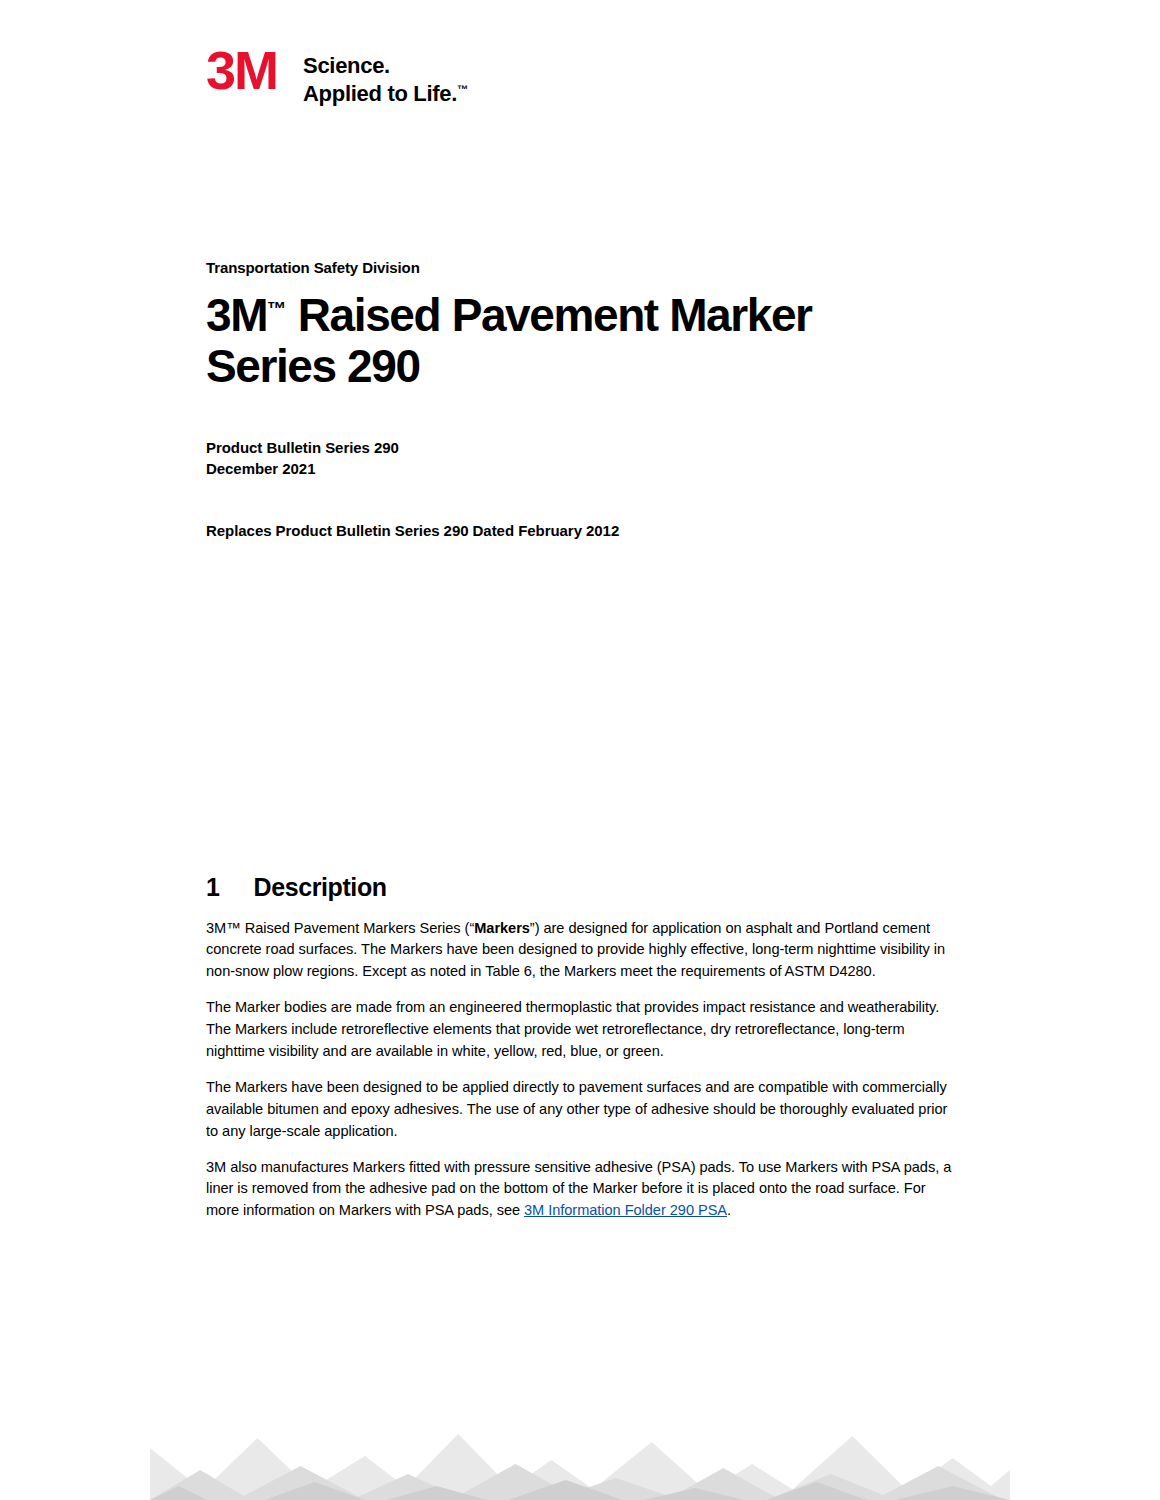3M
Science.
Applied to Life.™
Transportation Safety Division
3M™ Raised Pavement Marker Series 290
Product Bulletin Series 290
December 2021
Replaces Product Bulletin Series 290 Dated February 2012
1 Description
3M™ Raised Pavement Markers Series (“Markers”) are designed for application on asphalt and Portland cement concrete road surfaces. The Markers have been designed to provide highly effective, long-term nighttime visibility in non-snow plow regions. Except as noted in Table 6, the Markers meet the requirements of ASTM D4280.
The Marker bodies are made from an engineered thermoplastic that provides impact resistance and weatherability. The Markers include retroreflective elements that provide wet retroreflectance, dry retroreflectance, long-term nighttime visibility and are available in white, yellow, red, blue, or green.
The Markers have been designed to be applied directly to pavement surfaces and are compatible with commercially available bitumen and epoxy adhesives. The use of any other type of adhesive should be thoroughly evaluated prior to any large-scale application.
3M also manufactures Markers fitted with pressure sensitive adhesive (PSA) pads. To use Markers with PSA pads, a liner is removed from the adhesive pad on the bottom of the Marker before it is placed onto the road surface. For more information on Markers with PSA pads, see 3M Information Folder 290 PSA.